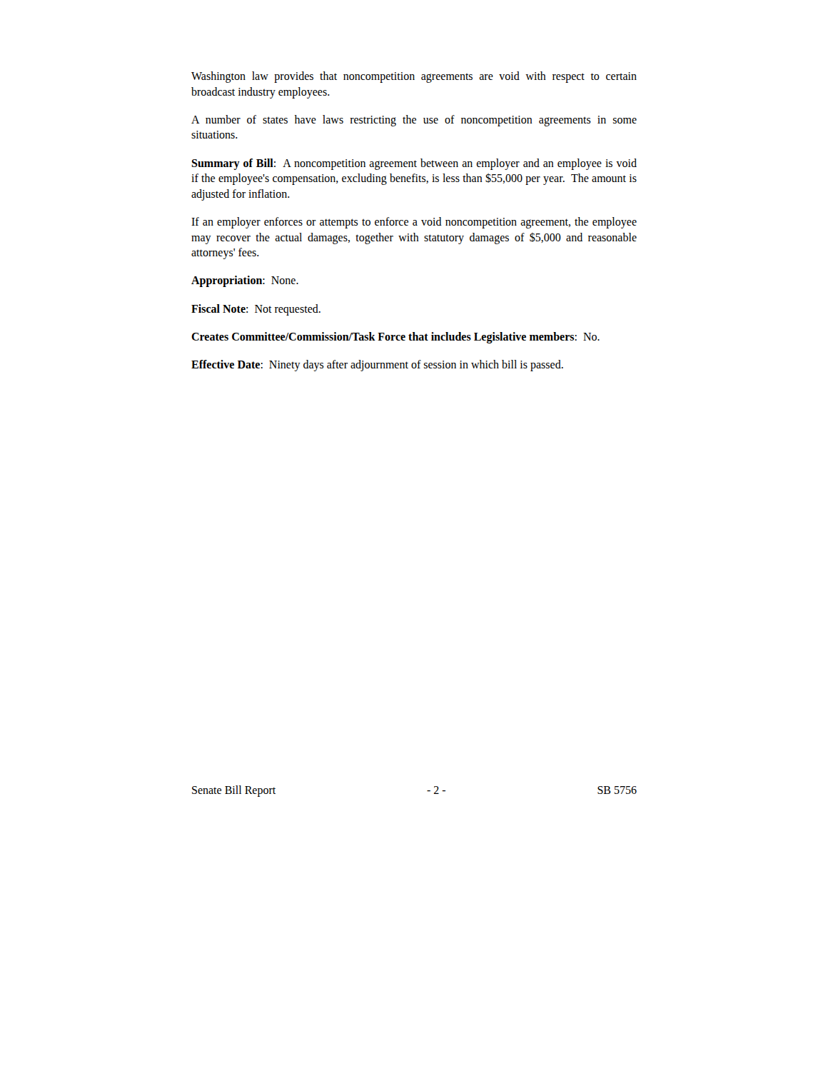Washington law provides that noncompetition agreements are void with respect to certain broadcast industry employees.
A number of states have laws restricting the use of noncompetition agreements in some situations.
Summary of Bill: A noncompetition agreement between an employer and an employee is void if the employee's compensation, excluding benefits, is less than $55,000 per year. The amount is adjusted for inflation.
If an employer enforces or attempts to enforce a void noncompetition agreement, the employee may recover the actual damages, together with statutory damages of $5,000 and reasonable attorneys' fees.
Appropriation: None.
Fiscal Note: Not requested.
Creates Committee/Commission/Task Force that includes Legislative members: No.
Effective Date: Ninety days after adjournment of session in which bill is passed.
Senate Bill Report - 2 - SB 5756